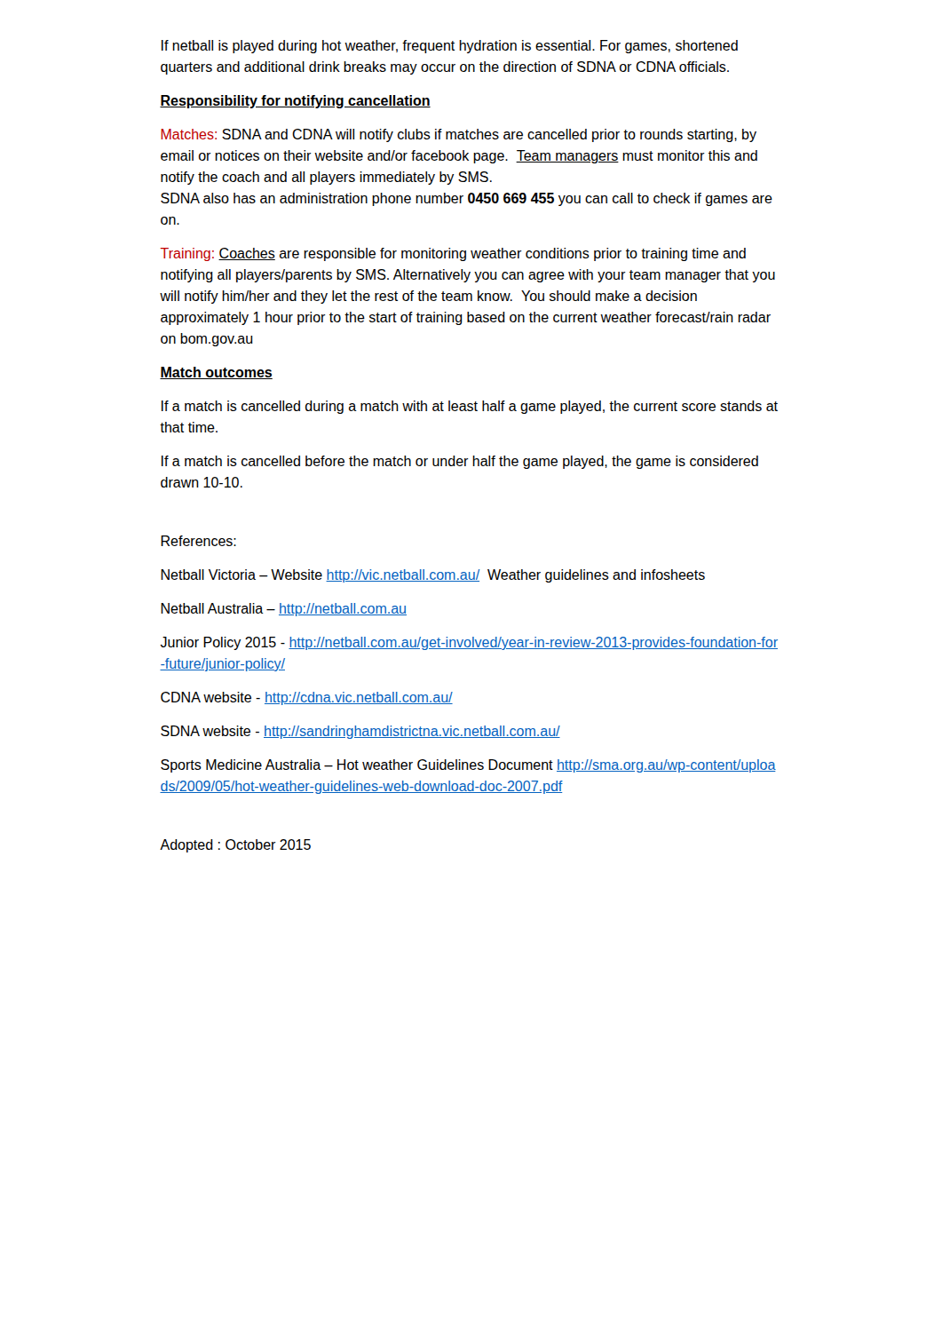If netball is played during hot weather, frequent hydration is essential. For games, shortened quarters and additional drink breaks may occur on the direction of SDNA or CDNA officials.
Responsibility for notifying cancellation
Matches: SDNA and CDNA will notify clubs if matches are cancelled prior to rounds starting, by email or notices on their website and/or facebook page. Team managers must monitor this and notify the coach and all players immediately by SMS.
SDNA also has an administration phone number 0450 669 455 you can call to check if games are on.
Training: Coaches are responsible for monitoring weather conditions prior to training time and notifying all players/parents by SMS. Alternatively you can agree with your team manager that you will notify him/her and they let the rest of the team know. You should make a decision approximately 1 hour prior to the start of training based on the current weather forecast/rain radar on bom.gov.au
Match outcomes
If a match is cancelled during a match with at least half a game played, the current score stands at that time.
If a match is cancelled before the match or under half the game played, the game is considered drawn 10-10.
References:
Netball Victoria – Website http://vic.netball.com.au/ Weather guidelines and infosheets
Netball Australia – http://netball.com.au
Junior Policy 2015 - http://netball.com.au/get-involved/year-in-review-2013-provides-foundation-for-future/junior-policy/
CDNA website - http://cdna.vic.netball.com.au/
SDNA website - http://sandringhamdistrictna.vic.netball.com.au/
Sports Medicine Australia – Hot weather Guidelines Document http://sma.org.au/wp-content/uploads/2009/05/hot-weather-guidelines-web-download-doc-2007.pdf
Adopted : October 2015